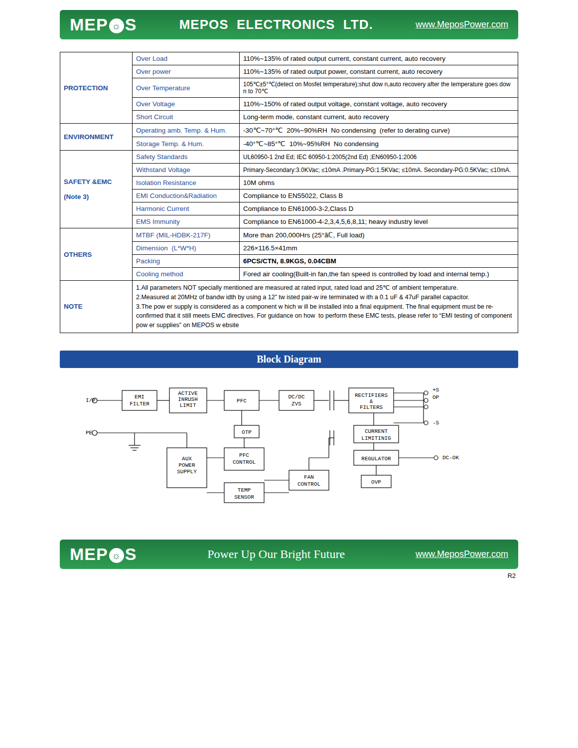MEP☼S
MEPOS ELECTRONICS LTD.
www.MeposPower.com
| PROTECTION | Over Load | 110%~135% of rated output current, constant current, auto recovery |
| Over power | 110%~135% of rated output power, constant current, auto recovery |
| Over Temperature | 105℃±5°℃(detect on Mosfet temperature);shut dow n,auto recovery after the temperature goes dow n to 70℃ |
| Over Voltage | 110%~150% of rated output voltage, constant voltage, auto recovery |
| Short Circuit | Long-term mode, constant current, auto recovery |
| ENVIRONMENT | Operating amb. Temp. & Hum. | -30℃~70°℃ 20%~90%RH No condensing (refer to derating curve) |
| Storage Temp. & Hum. | -40°℃~85°℃ 10%~95%RH No condensing |
| SAFETY &EMC (Note 3) | Safety Standards | UL60950-1 2nd Ed; IEC 60950-1:2005(2nd Ed) ;EN60950-1:2006 |
| Withstand Voltage | Primary-Secondary:3.0KVac; ≤10mA .Primary-PG:1.5KVac; ≤10mA. Secondary-PG:0.5KVac; ≤10mA. |
| Isolation Resistance | 10M ohms |
| EMI Conduction&Radiation | Compliance to EN55022, Class B |
| Harmonic Current | Compliance to EN61000-3-2,Class D |
| EMS Immunity | Compliance to EN61000-4-2,3,4,5,6,8,11; heavy industry level |
| OTHERS | MTBF (MIL-HDBK-217F) | More than 200,000Hrs (25°ãℂ, Full load) |
| Dimension (L*W*H) | 226×116.5×41mm |
| Packing | 6PCS/CTN, 8.9KGS, 0.04CBM |
| Cooling method | Fored air cooling(Built-in fan,the fan speed is controlled by load and internal temp.) |
| NOTE | 1.All parameters NOT specially mentioned are measured at rated input, rated load and 25℃ of ambient temperature. 2.Measured at 20MHz of bandw idth by using a 12” tw isted pair-w ire terminated w ith a 0.1 uF & 47uF parallel capacitor. 3.The pow er supply is considered as a component w hich w ill be installed into a final equipment. The final equipment must be re-confirmed that it still meets EMC directives. For guidance on how to perform these EMC tests, please refer to “EMI testing of component pow er supplies” on MEPOS w ebsite |
Block Diagram
I/P PE EMI FILTER ACTIVE INRUSH LIMIT PFC DC/DC ZVS RECTIFIERS & FILTERS +S OP -S OTP CURRENT LIMITINIG REGULATOR OVP DC-OK AUX POWER SUPPLY PFC CONTROL TEMP SENSOR FAN CONTROL
MEP☼S
Power Up Our Bright Future
www.MeposPower.com
R2